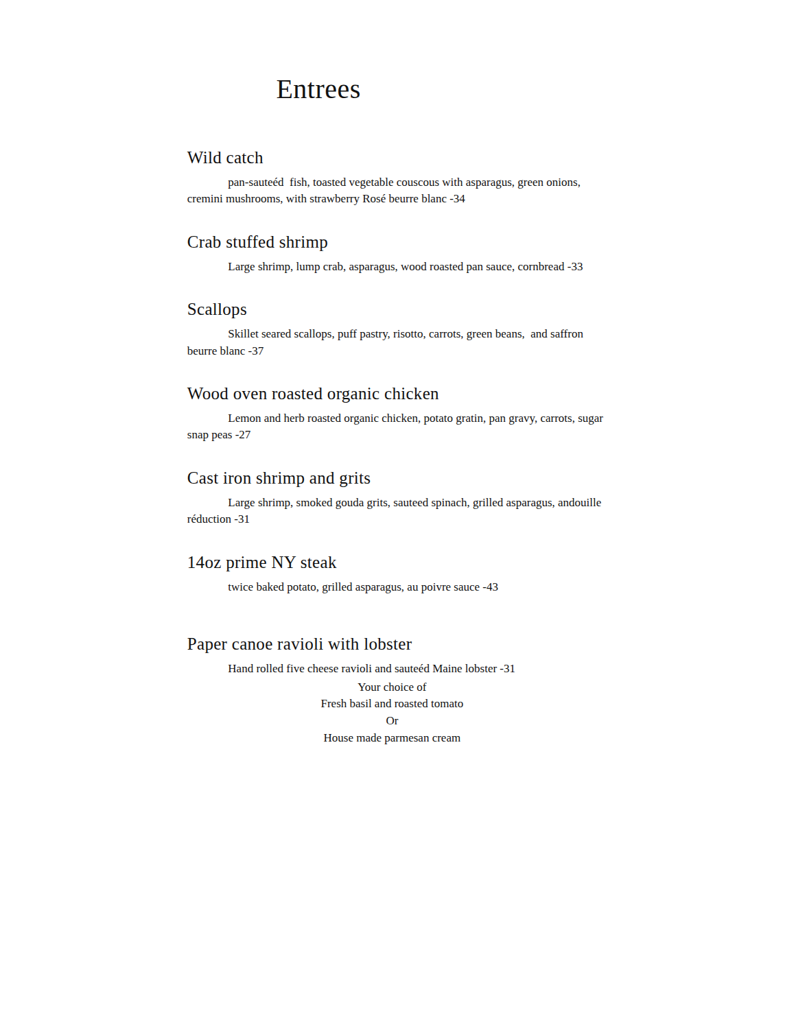Entrees
Wild catch
pan-sauteéd fish, toasted vegetable couscous with asparagus, green onions, cremini mushrooms, with strawberry Rosé beurre blanc -34
Crab stuffed shrimp
Large shrimp, lump crab, asparagus, wood roasted pan sauce, cornbread -33
Scallops
Skillet seared scallops, puff pastry, risotto, carrots, green beans, and saffron beurre blanc -37
Wood oven roasted organic chicken
Lemon and herb roasted organic chicken, potato gratin, pan gravy, carrots, sugar snap peas -27
Cast iron shrimp and grits
Large shrimp, smoked gouda grits, sauteed spinach, grilled asparagus, andouille réduction -31
14oz prime NY steak
twice baked potato, grilled asparagus, au poivre sauce -43
Paper canoe ravioli with lobster
Hand rolled five cheese ravioli and sauteéd Maine lobster -31
Your choice of
Fresh basil and roasted tomato
Or
House made parmesan cream